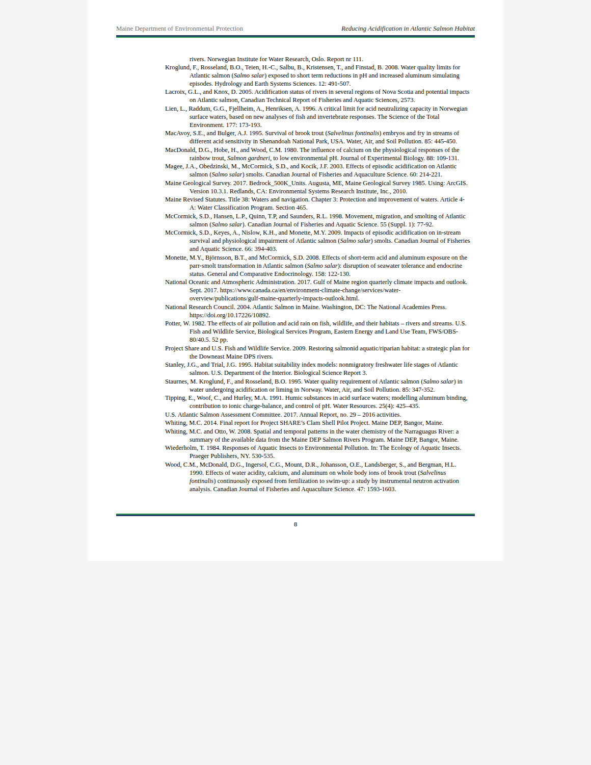Maine Department of Environmental Protection Reducing Acidification in Atlantic Salmon Habitat
rivers. Norwegian Institute for Water Research, Oslo. Report nr 111.
Kroglund, F., Rosseland, B.O., Teien, H.-C., Salbu, B., Kristensen, T., and Finstad, B. 2008. Water quality limits for Atlantic salmon (Salmo salar) exposed to short term reductions in pH and increased aluminum simulating episodes. Hydrology and Earth Systems Sciences. 12: 491-507.
Lacroix, G.L., and Knox, D. 2005. Acidification status of rivers in several regions of Nova Scotia and potential impacts on Atlantic salmon, Canadian Technical Report of Fisheries and Aquatic Sciences, 2573.
Lien, L., Raddum, G.G., Fjellheim, A., Henriksen, A. 1996. A critical limit for acid neutralizing capacity in Norwegian surface waters, based on new analyses of fish and invertebrate responses. The Science of the Total Environment. 177: 173-193.
MacAvoy, S.E., and Bulger, A.J. 1995. Survival of brook trout (Salvelinus fontinalis) embryos and fry in streams of different acid sensitivity in Shenandoah National Park, USA. Water, Air, and Soil Pollution. 85: 445-450.
MacDonald, D.G., Hobe, H., and Wood, C.M. 1980. The influence of calcium on the physiological responses of the rainbow trout, Salmon gardneri, to low environmental pH. Journal of Experimental Biology. 88: 109-131.
Magee, J.A., Obedzinski, M., McCormick, S.D., and Kocik, J.F. 2003. Effects of episodic acidification on Atlantic salmon (Salmo salar) smolts. Canadian Journal of Fisheries and Aquaculture Science. 60: 214-221.
Maine Geological Survey. 2017. Bedrock_500K_Units. Augusta, ME, Maine Geological Survey 1985. Using: ArcGIS. Version 10.3.1. Redlands, CA: Environmental Systems Research Institute, Inc., 2010.
Maine Revised Statutes. Title 38: Waters and navigation. Chapter 3: Protection and improvement of waters. Article 4-A: Water Classification Program. Section 465.
McCormick, S.D., Hansen, L.P., Quinn, T.P, and Saunders, R.L. 1998. Movement, migration, and smolting of Atlantic salmon (Salmo salar). Canadian Journal of Fisheries and Aquatic Science. 55 (Suppl. 1): 77-92.
McCormick, S.D., Keyes, A., Nislow, K.H., and Monette, M.Y. 2009. Impacts of episodic acidification on in-stream survival and physiological impairment of Atlantic salmon (Salmo salar) smolts. Canadian Journal of Fisheries and Aquatic Science. 66: 394-403.
Monette, M.Y., Björnsson, B.T., and McCormick, S.D. 2008. Effects of short-term acid and aluminum exposure on the parr-smolt transformation in Atlantic salmon (Salmo salar): disruption of seawater tolerance and endocrine status. General and Comparative Endocrinology. 158: 122-130.
National Oceanic and Atmospheric Administration. 2017. Gulf of Maine region quarterly climate impacts and outlook. Sept. 2017. https://www.canada.ca/en/environment-climate-change/services/water-overview/publications/gulf-maine-quarterly-impacts-outlook.html.
National Research Council. 2004. Atlantic Salmon in Maine. Washington, DC: The National Academies Press. https://doi.org/10.17226/10892.
Potter, W. 1982. The effects of air pollution and acid rain on fish, wildlife, and their habitats – rivers and streams. U.S. Fish and Wildlife Service, Biological Services Program, Eastern Energy and Land Use Team, FWS/OBS-80/40.5. 52 pp.
Project Share and U.S. Fish and Wildlife Service. 2009. Restoring salmonid aquatic/riparian habitat: a strategic plan for the Downeast Maine DPS rivers.
Stanley, J.G., and Trial, J.G. 1995. Habitat suitability index models: nonmigratory freshwater life stages of Atlantic salmon. U.S. Department of the Interior. Biological Science Report 3.
Staurnes, M. Kroglund, F., and Rosseland, B.O. 1995. Water quality requirement of Atlantic salmon (Salmo salar) in water undergoing acidification or liming in Norway. Water, Air, and Soil Pollution. 85: 347-352.
Tipping, E., Woof, C., and Hurley, M.A. 1991. Humic substances in acid surface waters; modelling aluminum binding, contribution to ionic charge-balance, and control of pH. Water Resources. 25(4): 425–435.
U.S. Atlantic Salmon Assessment Committee. 2017. Annual Report, no. 29 – 2016 activities.
Whiting, M.C. 2014. Final report for Project SHARE’s Clam Shell Pilot Project. Maine DEP, Bangor, Maine.
Whiting, M.C. and Otto, W. 2008. Spatial and temporal patterns in the water chemistry of the Narraguagus River: a summary of the available data from the Maine DEP Salmon Rivers Program. Maine DEP, Bangor, Maine.
Wiederholm, T. 1984. Responses of Aquatic Insects to Environmental Pollution. In: The Ecology of Aquatic Insects. Praeger Publishers, NY. 530-535.
Wood, C.M., McDonald, D.G., Ingersol, C.G., Mount, D.R., Johansson, O.E., Landsberger, S., and Bergman, H.L. 1990. Effects of water acidity, calcium, and aluminum on whole body ions of brook trout (Salvelinus fontinalis) continuously exposed from fertilization to swim-up: a study by instrumental neutron activation analysis. Canadian Journal of Fisheries and Aquaculture Science. 47: 1593-1603.
8